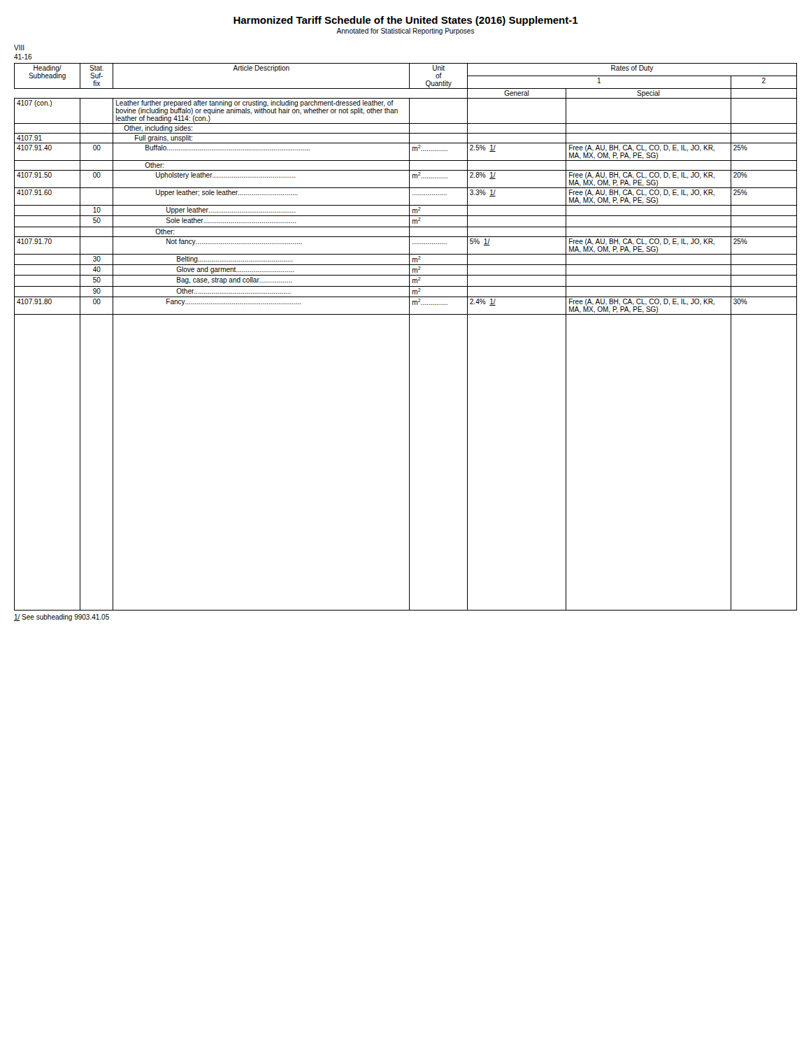Harmonized Tariff Schedule of the United States (2016) Supplement-1
Annotated for Statistical Reporting Purposes
VIII
41-16
| Heading/ Subheading | Stat. Suf- fix | Article Description | Unit of Quantity | Rates of Duty |
| --- | --- | --- | --- | --- |
| 1 | 2 |
| | | General | Special | |
| 4107 (con.) | | Leather further prepared after tanning or crusting, including parchment-dressed leather, of bovine (including buffalo) or equine animals, without hair on, whether or not split, other than leather of heading 4114: (con.) | | | | |
| | | Other, including sides: | | | | |
| 4107.91 | | Full grains, unsplit: | | | | |
| 4107.91.40 | 00 | Buffalo .......................................................................... | m 2 .............. | 2.5% 1/ | Free (A, AU, BH, CA, CL, CO, D, E, IL, JO, KR, MA, MX, OM, P, PA, PE, SG) | 25% |
| | | Other: | | | | |
| 4107.91.50 | 00 | Upholstery leather ........................................... | m 2 .............. | 2.8% 1/ | Free (A, AU, BH, CA, CL, CO, D, E, IL, JO, KR, MA, MX, OM, P, PA, PE, SG) | 20% |
| 4107.91.60 | | Upper leather; sole leather ............................... | .................. | 3.3% 1/ | Free (A, AU, BH, CA, CL, CO, D, E, IL, JO, KR, MA, MX, OM, P, PA, PE, SG) | 25% |
| | 10 | Upper leather ............................................. | m 2 | | | |
| | 50 | Sole leather ................................................ | m 2 | | | |
| | | Other: | | | | |
| 4107.91.70 | | Not fancy ....................................................... | .................. | 5% 1/ | Free (A, AU, BH, CA, CL, CO, D, E, IL, JO, KR, MA, MX, OM, P, PA, PE, SG) | 25% |
| | 30 | Belting ................................................. | m 2 | | | |
| | 40 | Glove and garment .............................. | m 2 | | | |
| | 50 | Bag, case, strap and collar ................. | m 2 | | | |
| | 90 | Other .................................................. | m 2 | | | |
| 4107.91.80 | 00 | Fancy ............................................................ | m 2 .............. | 2.4% 1/ | Free (A, AU, BH, CA, CL, CO, D, E, IL, JO, KR, MA, MX, OM, P, PA, PE, SG) | 30% |
1/ See subheading 9903.41.05